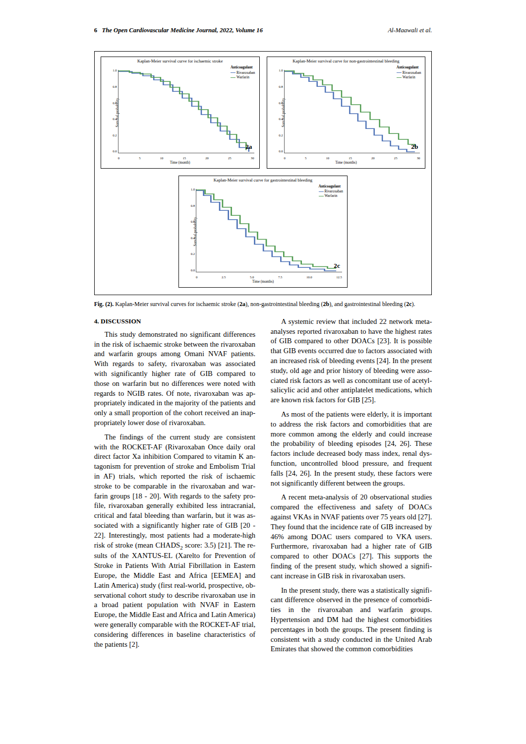6 The Open Cardiovascular Medicine Journal, 2022, Volume 16
Al-Maawali et al.
Kaplan-Meier survival curve for ischaemic stroke
Anticoagulant
Rivaroxaban
Warfarin
1.00.80.60.40.20.0
Survival probability
051015202530
Time (month)
2a
Kaplan-Meier survival curve for non-gastrointestinal bleeding
Anticoagulant
Rivaroxaban
Warfarin
1.00.80.60.40.20.0
Survival probability
051015202530
Time (months)
2b
Kaplan-Meier survival curve for gastrointestinal bleeding
Anticoagulant
Rivaroxaban
Warfarin
1.00.80.60.40.20.0
Survival probability
02.55.07.510.012.5
Time (months)
2c
Fig. (2). Kaplan-Meier survival curves for ischaemic stroke (2a), non-gastrointestinal bleeding (2b), and gastrointestinal bleeding (2c).
4. Discussion
This study demonstrated no significant differences in the risk of ischaemic stroke between the rivaroxaban and warfarin groups among Omani NVAF patients. With regards to safety, rivaroxaban was associated with significantly higher rate of GIB compared to those on warfarin but no differences were noted with regards to NGIB rates. Of note, rivaroxaban was appropriately indicated in the majority of the patients and only a small proportion of the cohort received an inappropriately lower dose of rivaroxaban.
The findings of the current study are consistent with the ROCKET-AF (Rivaroxaban Once daily oral direct factor Xa inhibition Compared to vitamin K antagonism for prevention of stroke and Embolism Trial in AF) trials, which reported the risk of ischaemic stroke to be comparable in the rivaroxaban and warfarin groups [18 - 20]. With regards to the safety profile, rivaroxaban generally exhibited less intracranial, critical and fatal bleeding than warfarin, but it was associated with a significantly higher rate of GIB [20 - 22]. Interestingly, most patients had a moderate-high risk of stroke (mean CHADS2 score: 3.5) [21]. The results of the XANTUS-EL (Xarelto for Prevention of Stroke in Patients With Atrial Fibrillation in Eastern Europe, the Middle East and Africa [EEMEA] and Latin America) study (first real-world, prospective, observational cohort study to describe rivaroxaban use in a broad patient population with NVAF in Eastern Europe, the Middle East and Africa and Latin America) were generally comparable with the ROCKET-AF trial, considering differences in baseline characteristics of the patients [2].
A systemic review that included 22 network meta-analyses reported rivaroxaban to have the highest rates of GIB compared to other DOACs [23]. It is possible that GIB events occurred due to factors associated with an increased risk of bleeding events [24]. In the present study, old age and prior history of bleeding were associated risk factors as well as concomitant use of acetylsalicylic acid and other antiplatelet medications, which are known risk factors for GIB [25].
As most of the patients were elderly, it is important to address the risk factors and comorbidities that are more common among the elderly and could increase the probability of bleeding episodes [24, 26]. These factors include decreased body mass index, renal dysfunction, uncontrolled blood pressure, and frequent falls [24, 26]. In the present study, these factors were not significantly different between the groups.
A recent meta-analysis of 20 observational studies compared the effectiveness and safety of DOACs against VKAs in NVAF patients over 75 years old [27]. They found that the incidence rate of GIB increased by 46% among DOAC users compared to VKA users. Furthermore, rivaroxaban had a higher rate of GIB compared to other DOACs [27]. This supports the finding of the present study, which showed a significant increase in GIB risk in rivaroxaban users.
In the present study, there was a statistically significant difference observed in the presence of comorbidities in the rivaroxaban and warfarin groups. Hypertension and DM had the highest comorbidities percentages in both the groups. The present finding is consistent with a study conducted in the United Arab Emirates that showed the common comorbidities